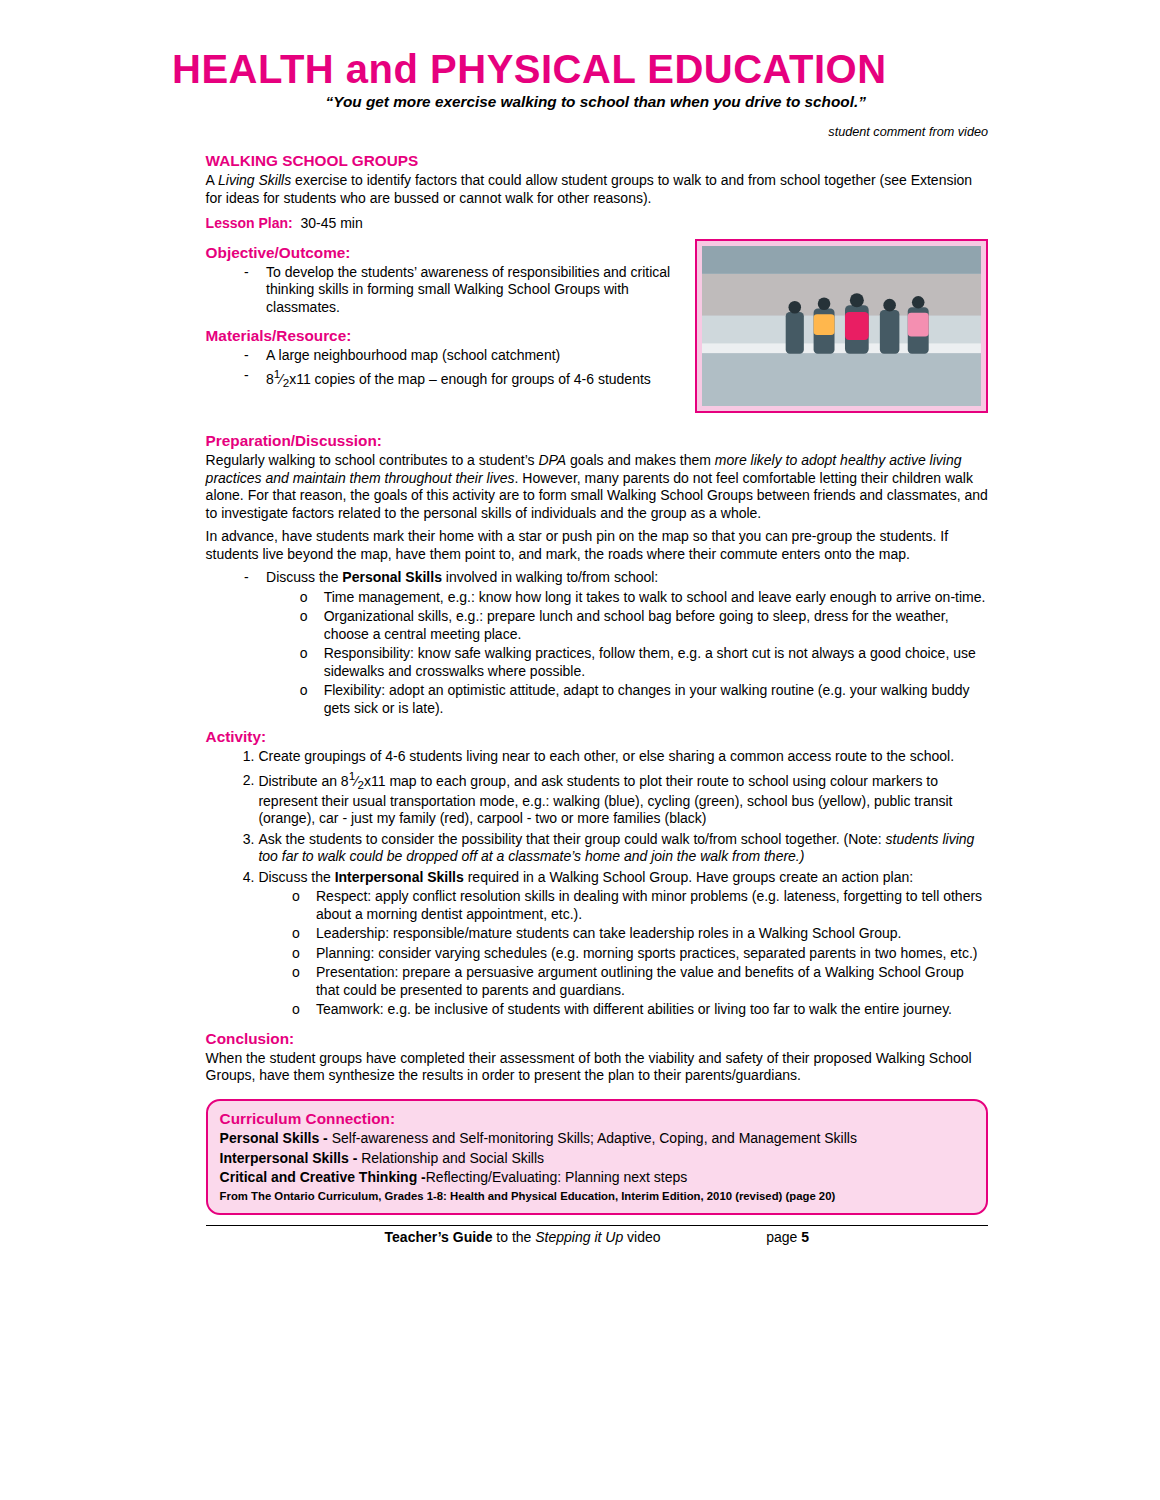HEALTH and PHYSICAL EDUCATION
“You get more exercise walking to school than when you drive to school.”
student comment from video
WALKING SCHOOL GROUPS
A Living Skills exercise to identify factors that could allow student groups to walk to and from school together (see Extension for ideas for students who are bussed or cannot walk for other reasons).
Lesson Plan: 30-45 min
Objective/Outcome:
To develop the students’ awareness of responsibilities and critical thinking skills in forming small Walking School Groups with classmates.
Materials/Resource:
A large neighbourhood map (school catchment)
81⁄2x11 copies of the map – enough for groups of 4-6 students
Preparation/Discussion:
Regularly walking to school contributes to a student’s DPA goals and makes them more likely to adopt healthy active living practices and maintain them throughout their lives. However, many parents do not feel comfortable letting their children walk alone. For that reason, the goals of this activity are to form small Walking School Groups between friends and classmates, and to investigate factors related to the personal skills of individuals and the group as a whole.
In advance, have students mark their home with a star or push pin on the map so that you can pre-group the students. If students live beyond the map, have them point to, and mark, the roads where their commute enters onto the map.
Discuss the Personal Skills involved in walking to/from school:
Time management, e.g.: know how long it takes to walk to school and leave early enough to arrive on-time.
Organizational skills, e.g.: prepare lunch and school bag before going to sleep, dress for the weather, choose a central meeting place.
Responsibility: know safe walking practices, follow them, e.g. a short cut is not always a good choice, use sidewalks and crosswalks where possible.
Flexibility: adopt an optimistic attitude, adapt to changes in your walking routine (e.g. your walking buddy gets sick or is late).
Activity:
Create groupings of 4-6 students living near to each other, or else sharing a common access route to the school.
Distribute an 81⁄2x11 map to each group, and ask students to plot their route to school using colour markers to represent their usual transportation mode, e.g.: walking (blue), cycling (green), school bus (yellow), public transit (orange), car - just my family (red), carpool - two or more families (black)
Ask the students to consider the possibility that their group could walk to/from school together. (Note: students living too far to walk could be dropped off at a classmate’s home and join the walk from there.)
Discuss the Interpersonal Skills required in a Walking School Group. Have groups create an action plan:
Respect: apply conflict resolution skills in dealing with minor problems (e.g. lateness, forgetting to tell others about a morning dentist appointment, etc.).
Leadership: responsible/mature students can take leadership roles in a Walking School Group.
Planning: consider varying schedules (e.g. morning sports practices, separated parents in two homes, etc.)
Presentation: prepare a persuasive argument outlining the value and benefits of a Walking School Group that could be presented to parents and guardians.
Teamwork: e.g. be inclusive of students with different abilities or living too far to walk the entire journey.
Conclusion:
When the student groups have completed their assessment of both the viability and safety of their proposed Walking School Groups, have them synthesize the results in order to present the plan to their parents/guardians.
Curriculum Connection:
Personal Skills - Self-awareness and Self-monitoring Skills; Adaptive, Coping, and Management Skills
Interpersonal Skills - Relationship and Social Skills
Critical and Creative Thinking -Reflecting/Evaluating: Planning next steps
From The Ontario Curriculum, Grades 1-8: Health and Physical Education, Interim Edition, 2010 (revised) (page 20)
Teacher’s Guide to the Stepping it Up video page 5